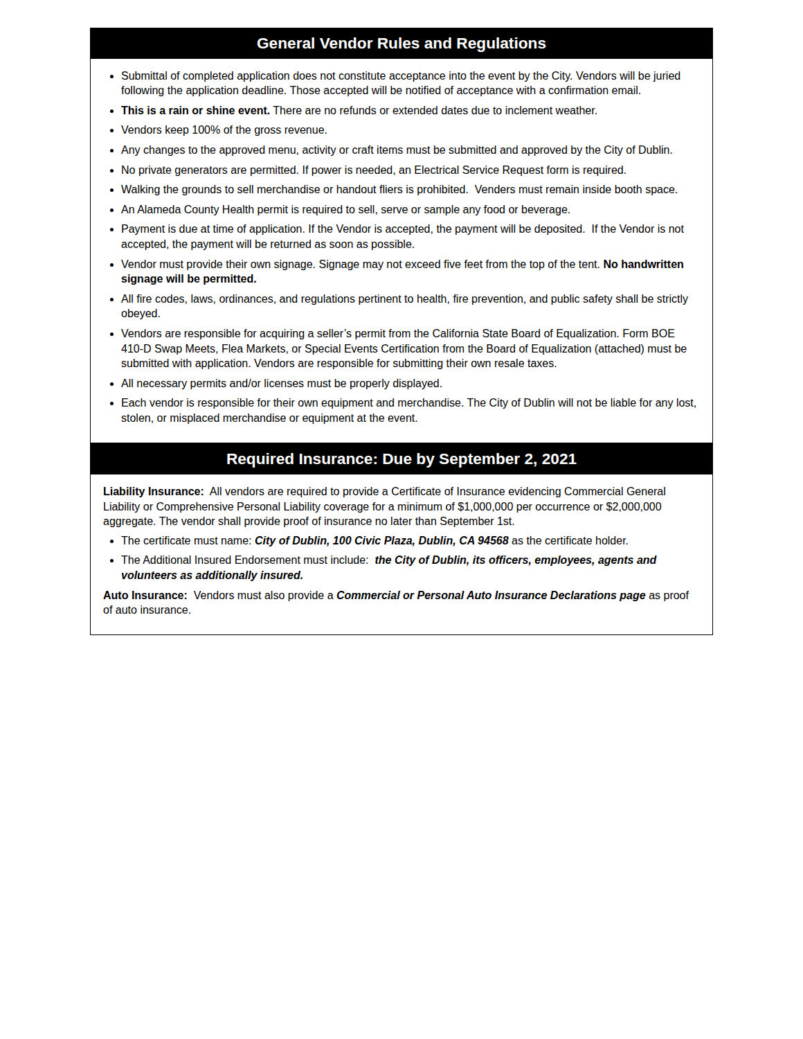General Vendor Rules and Regulations
Submittal of completed application does not constitute acceptance into the event by the City. Vendors will be juried following the application deadline. Those accepted will be notified of acceptance with a confirmation email.
This is a rain or shine event. There are no refunds or extended dates due to inclement weather.
Vendors keep 100% of the gross revenue.
Any changes to the approved menu, activity or craft items must be submitted and approved by the City of Dublin.
No private generators are permitted. If power is needed, an Electrical Service Request form is required.
Walking the grounds to sell merchandise or handout fliers is prohibited. Venders must remain inside booth space.
An Alameda County Health permit is required to sell, serve or sample any food or beverage.
Payment is due at time of application. If the Vendor is accepted, the payment will be deposited. If the Vendor is not accepted, the payment will be returned as soon as possible.
Vendor must provide their own signage. Signage may not exceed five feet from the top of the tent. No handwritten signage will be permitted.
All fire codes, laws, ordinances, and regulations pertinent to health, fire prevention, and public safety shall be strictly obeyed.
Vendors are responsible for acquiring a seller’s permit from the California State Board of Equalization. Form BOE 410-D Swap Meets, Flea Markets, or Special Events Certification from the Board of Equalization (attached) must be submitted with application. Vendors are responsible for submitting their own resale taxes.
All necessary permits and/or licenses must be properly displayed.
Each vendor is responsible for their own equipment and merchandise. The City of Dublin will not be liable for any lost, stolen, or misplaced merchandise or equipment at the event.
Required Insurance: Due by September 2, 2021
Liability Insurance: All vendors are required to provide a Certificate of Insurance evidencing Commercial General Liability or Comprehensive Personal Liability coverage for a minimum of $1,000,000 per occurrence or $2,000,000 aggregate. The vendor shall provide proof of insurance no later than September 1st.
The certificate must name: City of Dublin, 100 Civic Plaza, Dublin, CA 94568 as the certificate holder.
The Additional Insured Endorsement must include: the City of Dublin, its officers, employees, agents and volunteers as additionally insured.
Auto Insurance: Vendors must also provide a Commercial or Personal Auto Insurance Declarations page as proof of auto insurance.